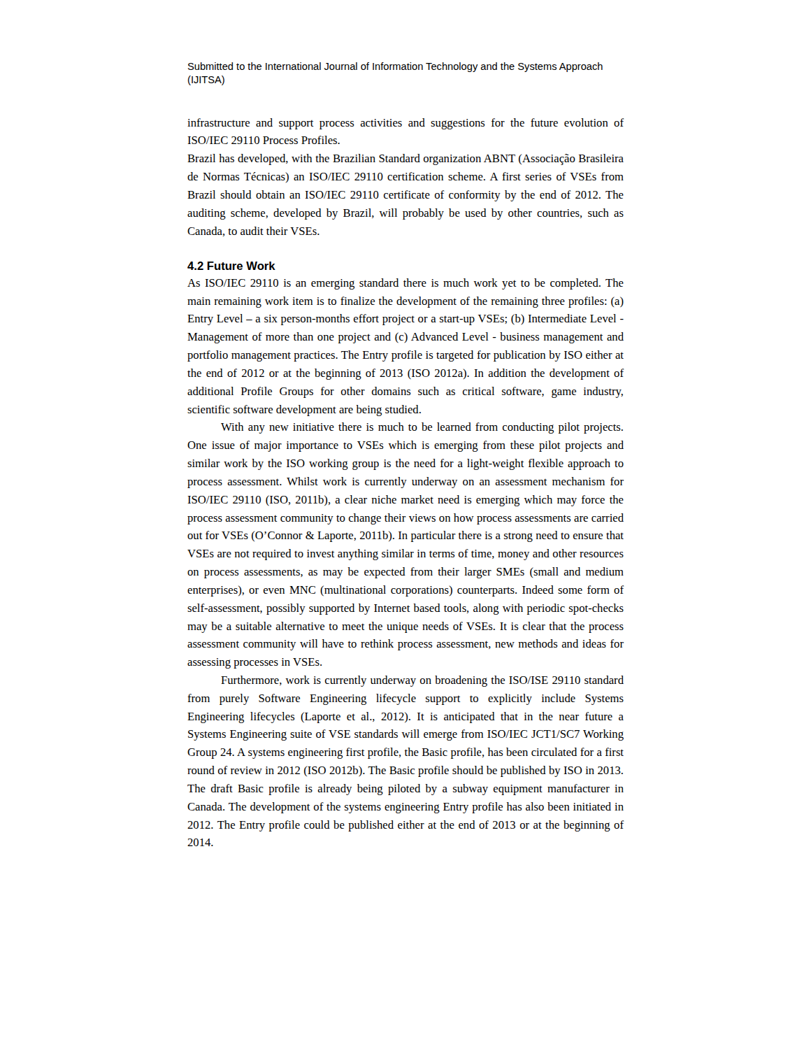Submitted to the International Journal of Information Technology and the Systems Approach (IJITSA)
infrastructure and support process activities and suggestions for the future evolution of ISO/IEC 29110 Process Profiles.
Brazil has developed, with the Brazilian Standard organization ABNT (Associação Brasileira de Normas Técnicas) an ISO/IEC 29110 certification scheme. A first series of VSEs from Brazil should obtain an ISO/IEC 29110 certificate of conformity by the end of 2012. The auditing scheme, developed by Brazil, will probably be used by other countries, such as Canada, to audit their VSEs.
4.2 Future Work
As ISO/IEC 29110 is an emerging standard there is much work yet to be completed. The main remaining work item is to finalize the development of the remaining three profiles: (a) Entry Level – a six person-months effort project or a start-up VSEs; (b) Intermediate Level - Management of more than one project and (c) Advanced Level - business management and portfolio management practices. The Entry profile is targeted for publication by ISO either at the end of 2012 or at the beginning of 2013 (ISO 2012a). In addition the development of additional Profile Groups for other domains such as critical software, game industry, scientific software development are being studied.
With any new initiative there is much to be learned from conducting pilot projects. One issue of major importance to VSEs which is emerging from these pilot projects and similar work by the ISO working group is the need for a light-weight flexible approach to process assessment. Whilst work is currently underway on an assessment mechanism for ISO/IEC 29110 (ISO, 2011b), a clear niche market need is emerging which may force the process assessment community to change their views on how process assessments are carried out for VSEs (O’Connor & Laporte, 2011b). In particular there is a strong need to ensure that VSEs are not required to invest anything similar in terms of time, money and other resources on process assessments, as may be expected from their larger SMEs (small and medium enterprises), or even MNC (multinational corporations) counterparts. Indeed some form of self-assessment, possibly supported by Internet based tools, along with periodic spot-checks may be a suitable alternative to meet the unique needs of VSEs. It is clear that the process assessment community will have to rethink process assessment, new methods and ideas for assessing processes in VSEs.
Furthermore, work is currently underway on broadening the ISO/ISE 29110 standard from purely Software Engineering lifecycle support to explicitly include Systems Engineering lifecycles (Laporte et al., 2012). It is anticipated that in the near future a Systems Engineering suite of VSE standards will emerge from ISO/IEC JCT1/SC7 Working Group 24. A systems engineering first profile, the Basic profile, has been circulated for a first round of review in 2012 (ISO 2012b). The Basic profile should be published by ISO in 2013. The draft Basic profile is already being piloted by a subway equipment manufacturer in Canada. The development of the systems engineering Entry profile has also been initiated in 2012. The Entry profile could be published either at the end of 2013 or at the beginning of 2014.